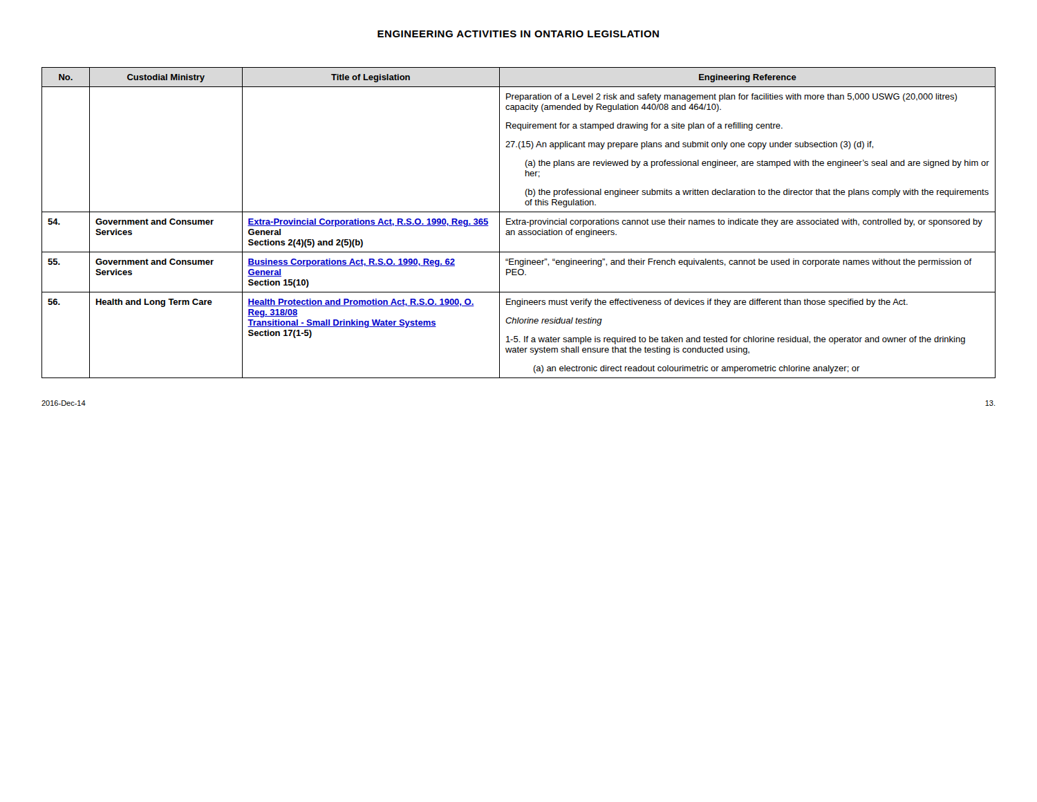ENGINEERING ACTIVITIES IN ONTARIO LEGISLATION
| No. | Custodial Ministry | Title of Legislation | Engineering Reference |
| --- | --- | --- | --- |
| | | | Preparation of a Level 2 risk and safety management plan for facilities with more than 5,000 USWG (20,000 litres) capacity (amended by Regulation 440/08 and 464/10). Requirement for a stamped drawing for a site plan of a refilling centre. 27.(15) An applicant may prepare plans and submit only one copy under subsection (3) (d) if, (a) the plans are reviewed by a professional engineer, are stamped with the engineer’s seal and are signed by him or her; (b) the professional engineer submits a written declaration to the director that the plans comply with the requirements of this Regulation. |
| 54. | Government and Consumer Services | Extra-Provincial Corporations Act, R.S.O. 1990, Reg. 365 General Sections 2(4)(5) and 2(5)(b) | Extra-provincial corporations cannot use their names to indicate they are associated with, controlled by, or sponsored by an association of engineers. |
| 55. | Government and Consumer Services | Business Corporations Act, R.S.O. 1990, Reg. 62 General Section 15(10) | “Engineer”, “engineering”, and their French equivalents, cannot be used in corporate names without the permission of PEO. |
| 56. | Health and Long Term Care | Health Protection and Promotion Act, R.S.O. 1900, O. Reg. 318/08 Transitional - Small Drinking Water Systems Section 17(1-5) | Engineers must verify the effectiveness of devices if they are different than those specified by the Act. Chlorine residual testing 1-5. If a water sample is required to be taken and tested for chlorine residual, the operator and owner of the drinking water system shall ensure that the testing is conducted using, (a) an electronic direct readout colourimetric or amperometric chlorine analyzer; or |
2016-Dec-14 13.